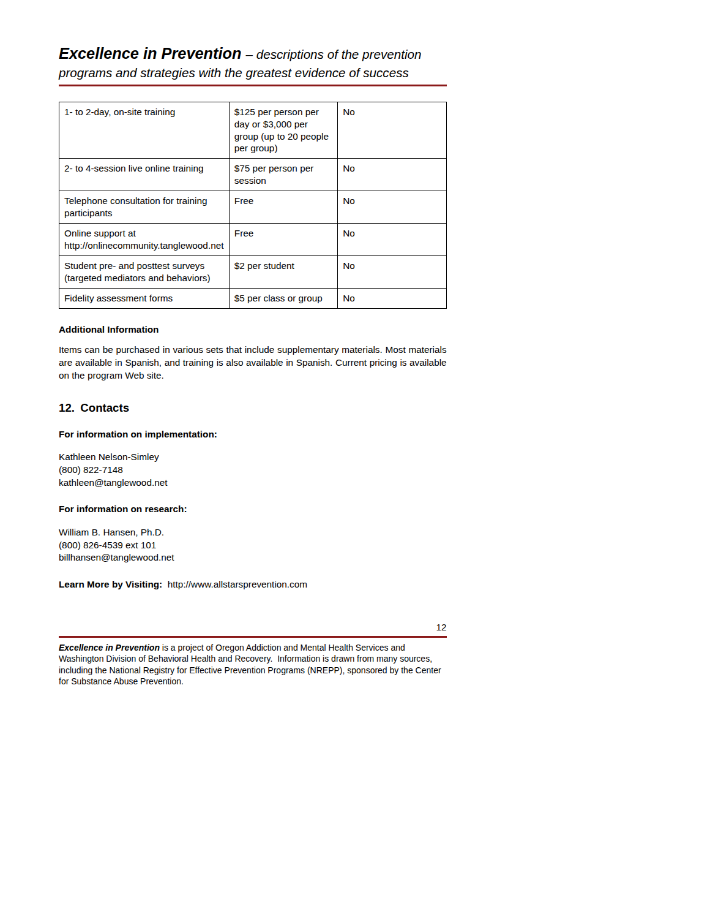Excellence in Prevention – descriptions of the prevention programs and strategies with the greatest evidence of success
| 1- to 2-day, on-site training | $125 per person per day or $3,000 per group (up to 20 people per group) | No |
| 2- to 4-session live online training | $75 per person per session | No |
| Telephone consultation for training participants | Free | No |
| Online support at http://onlinecommunity.tanglewood.net | Free | No |
| Student pre- and posttest surveys (targeted mediators and behaviors) | $2 per student | No |
| Fidelity assessment forms | $5 per class or group | No |
Additional Information
Items can be purchased in various sets that include supplementary materials. Most materials are available in Spanish, and training is also available in Spanish. Current pricing is available on the program Web site.
12. Contacts
For information on implementation:
Kathleen Nelson-Simley
(800) 822-7148
kathleen@tanglewood.net
For information on research:
William B. Hansen, Ph.D.
(800) 826-4539 ext 101
billhansen@tanglewood.net
Learn More by Visiting: http://www.allstarsprevention.com
12
Excellence in Prevention is a project of Oregon Addiction and Mental Health Services and Washington Division of Behavioral Health and Recovery. Information is drawn from many sources, including the National Registry for Effective Prevention Programs (NREPP), sponsored by the Center for Substance Abuse Prevention.